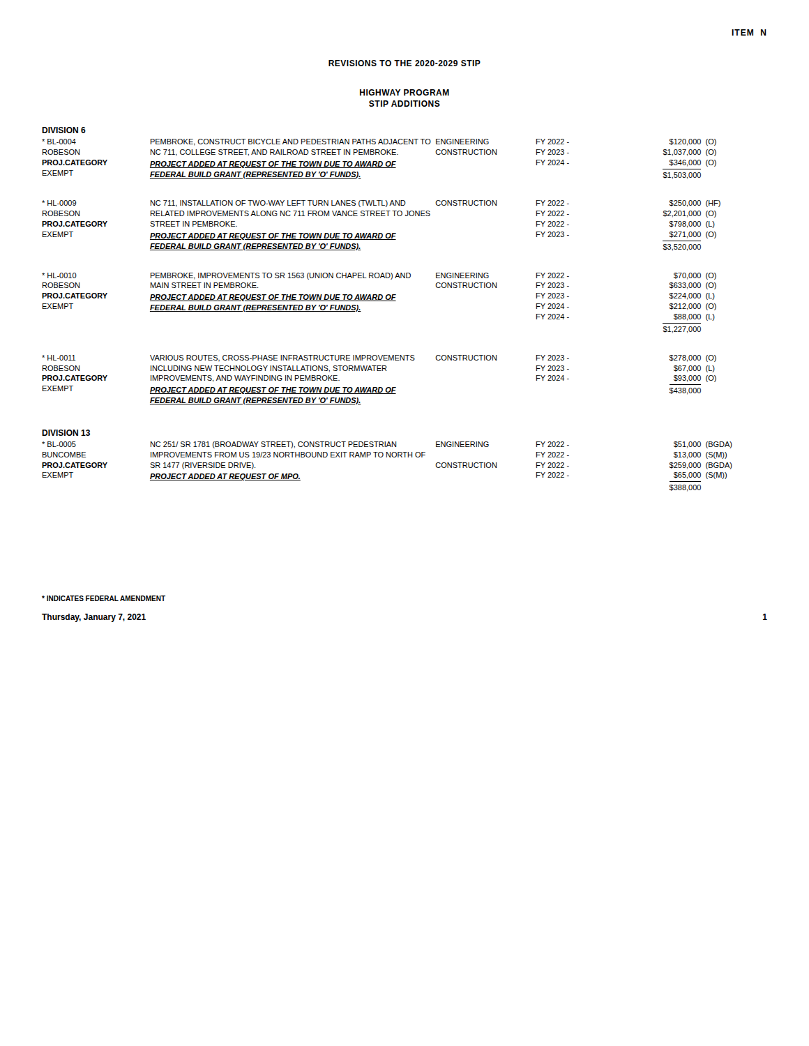ITEM N
REVISIONS TO THE 2020-2029 STIP
HIGHWAY PROGRAM
STIP ADDITIONS
DIVISION 6
| * BL-0004 ROBESON PROJ.CATEGORY EXEMPT | PEMBROKE, CONSTRUCT BICYCLE AND PEDESTRIAN PATHS ADJACENT TO NC 711, COLLEGE STREET, AND RAILROAD STREET IN PEMBROKE. PROJECT ADDED AT REQUEST OF THE TOWN DUE TO AWARD OF FEDERAL BUILD GRANT (REPRESENTED BY 'O' FUNDS). | ENGINEERING CONSTRUCTION | FY 2022 - FY 2023 - FY 2024 - | $120,000 $1,037,000 $346,000 $1,503,000 | (O) (O) (O) |
| * HL-0009 ROBESON PROJ.CATEGORY EXEMPT | NC 711, INSTALLATION OF TWO-WAY LEFT TURN LANES (TWLTL) AND RELATED IMPROVEMENTS ALONG NC 711 FROM VANCE STREET TO JONES STREET IN PEMBROKE. PROJECT ADDED AT REQUEST OF THE TOWN DUE TO AWARD OF FEDERAL BUILD GRANT (REPRESENTED BY 'O' FUNDS). | CONSTRUCTION | FY 2022 - FY 2022 - FY 2022 - FY 2023 - | $250,000 $2,201,000 $798,000 $271,000 $3,520,000 | (HF) (O) (L) (O) |
| * HL-0010 ROBESON PROJ.CATEGORY EXEMPT | PEMBROKE, IMPROVEMENTS TO SR 1563 (UNION CHAPEL ROAD) AND MAIN STREET IN PEMBROKE. PROJECT ADDED AT REQUEST OF THE TOWN DUE TO AWARD OF FEDERAL BUILD GRANT (REPRESENTED BY 'O' FUNDS). | ENGINEERING CONSTRUCTION | FY 2022 - FY 2023 - FY 2023 - FY 2024 - FY 2024 - | $70,000 $633,000 $224,000 $212,000 $88,000 $1,227,000 | (O) (O) (L) (O) (L) |
| * HL-0011 ROBESON PROJ.CATEGORY EXEMPT | VARIOUS ROUTES, CROSS-PHASE INFRASTRUCTURE IMPROVEMENTS INCLUDING NEW TECHNOLOGY INSTALLATIONS, STORMWATER IMPROVEMENTS, AND WAYFINDING IN PEMBROKE. PROJECT ADDED AT REQUEST OF THE TOWN DUE TO AWARD OF FEDERAL BUILD GRANT (REPRESENTED BY 'O' FUNDS). | CONSTRUCTION | FY 2023 - FY 2023 - FY 2024 - | $278,000 $67,000 $93,000 $438,000 | (O) (L) (O) |
DIVISION 13
| * BL-0005 BUNCOMBE PROJ.CATEGORY EXEMPT | NC 251/ SR 1781 (BROADWAY STREET), CONSTRUCT PEDESTRIAN IMPROVEMENTS FROM US 19/23 NORTHBOUND EXIT RAMP TO NORTH OF SR 1477 (RIVERSIDE DRIVE). PROJECT ADDED AT REQUEST OF MPO. | ENGINEERING CONSTRUCTION | FY 2022 - FY 2022 - FY 2022 - FY 2022 - | $51,000 $13,000 $259,000 $65,000 $388,000 | (BGDA) (S(M)) (BGDA) (S(M)) |
* INDICATES FEDERAL AMENDMENT
Thursday, January 7, 2021 1